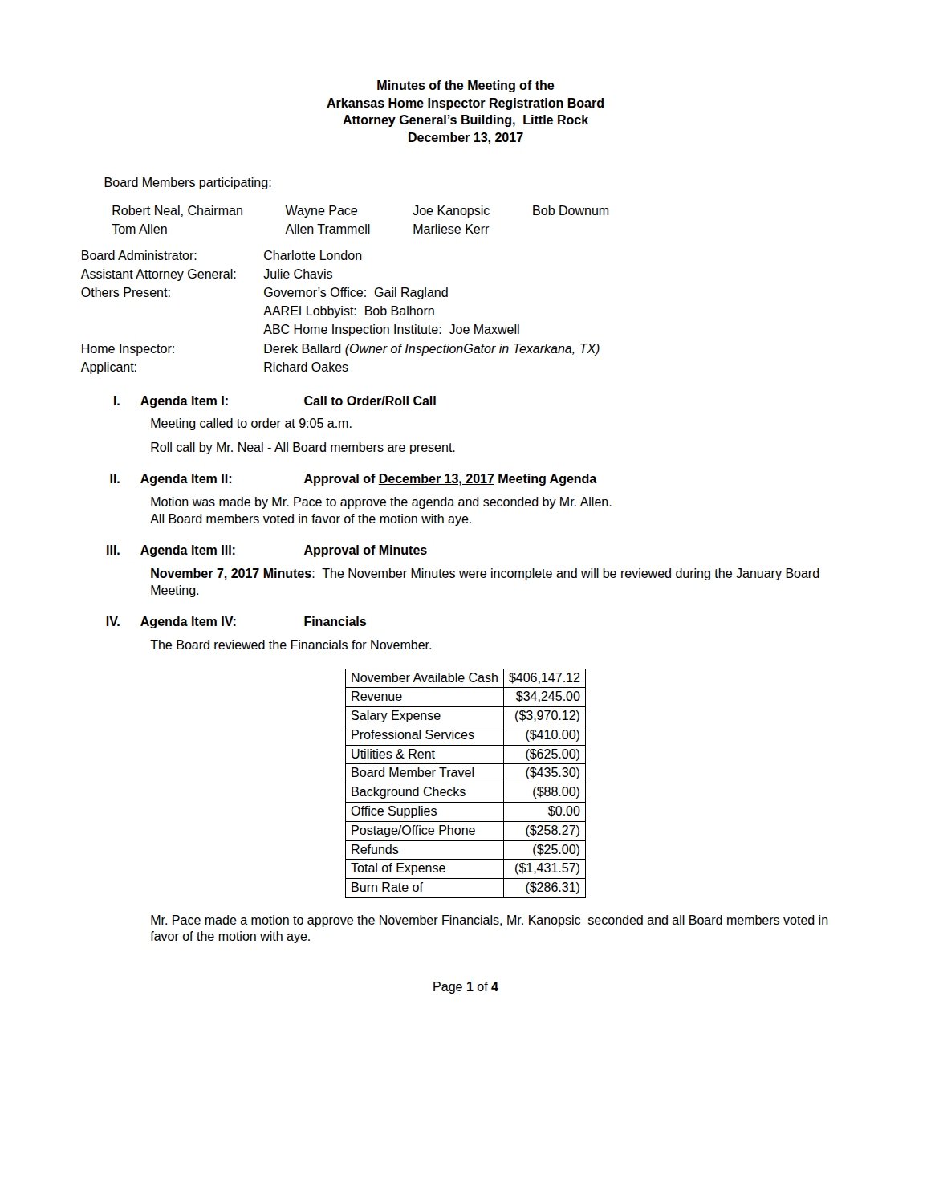Minutes of the Meeting of the
Arkansas Home Inspector Registration Board
Attorney General’s Building, Little Rock
December 13, 2017
Board Members participating:
| Robert Neal, Chairman | Wayne Pace | Joe Kanopsic | Bob Downum |
| Tom Allen | Allen Trammell | Marliese Kerr | |
| Board Administrator: | Charlotte London |
| Assistant Attorney General: | Julie Chavis |
| Others Present: | Governor’s Office: Gail Ragland |
| | AAREI Lobbyist: Bob Balhorn |
| | ABC Home Inspection Institute: Joe Maxwell |
| Home Inspector: | Derek Ballard (Owner of InspectionGator in Texarkana, TX) |
| Applicant: | Richard Oakes |
| I. | Agenda Item I: | Call to Order/Roll Call |
Meeting called to order at 9:05 a.m.
Roll call by Mr. Neal - All Board members are present.
| II. | Agenda Item II: | Approval of December 13, 2017 Meeting Agenda |
Motion was made by Mr. Pace to approve the agenda and seconded by Mr. Allen.
All Board members voted in favor of the motion with aye.
| III. | Agenda Item III: | Approval of Minutes |
November 7, 2017 Minutes: The November Minutes were incomplete and will be reviewed during the January Board Meeting.
| IV. | Agenda Item IV: | Financials |
The Board reviewed the Financials for November.
| November Available Cash | $406,147.12 |
| Revenue | $34,245.00 |
| Salary Expense | ($3,970.12) |
| Professional Services | ($410.00) |
| Utilities & Rent | ($625.00) |
| Board Member Travel | ($435.30) |
| Background Checks | ($88.00) |
| Office Supplies | $0.00 |
| Postage/Office Phone | ($258.27) |
| Refunds | ($25.00) |
| Total of Expense | ($1,431.57) |
| Burn Rate of | ($286.31) |
Mr. Pace made a motion to approve the November Financials, Mr. Kanopsic seconded and all Board members voted in favor of the motion with aye.
Page 1 of 4